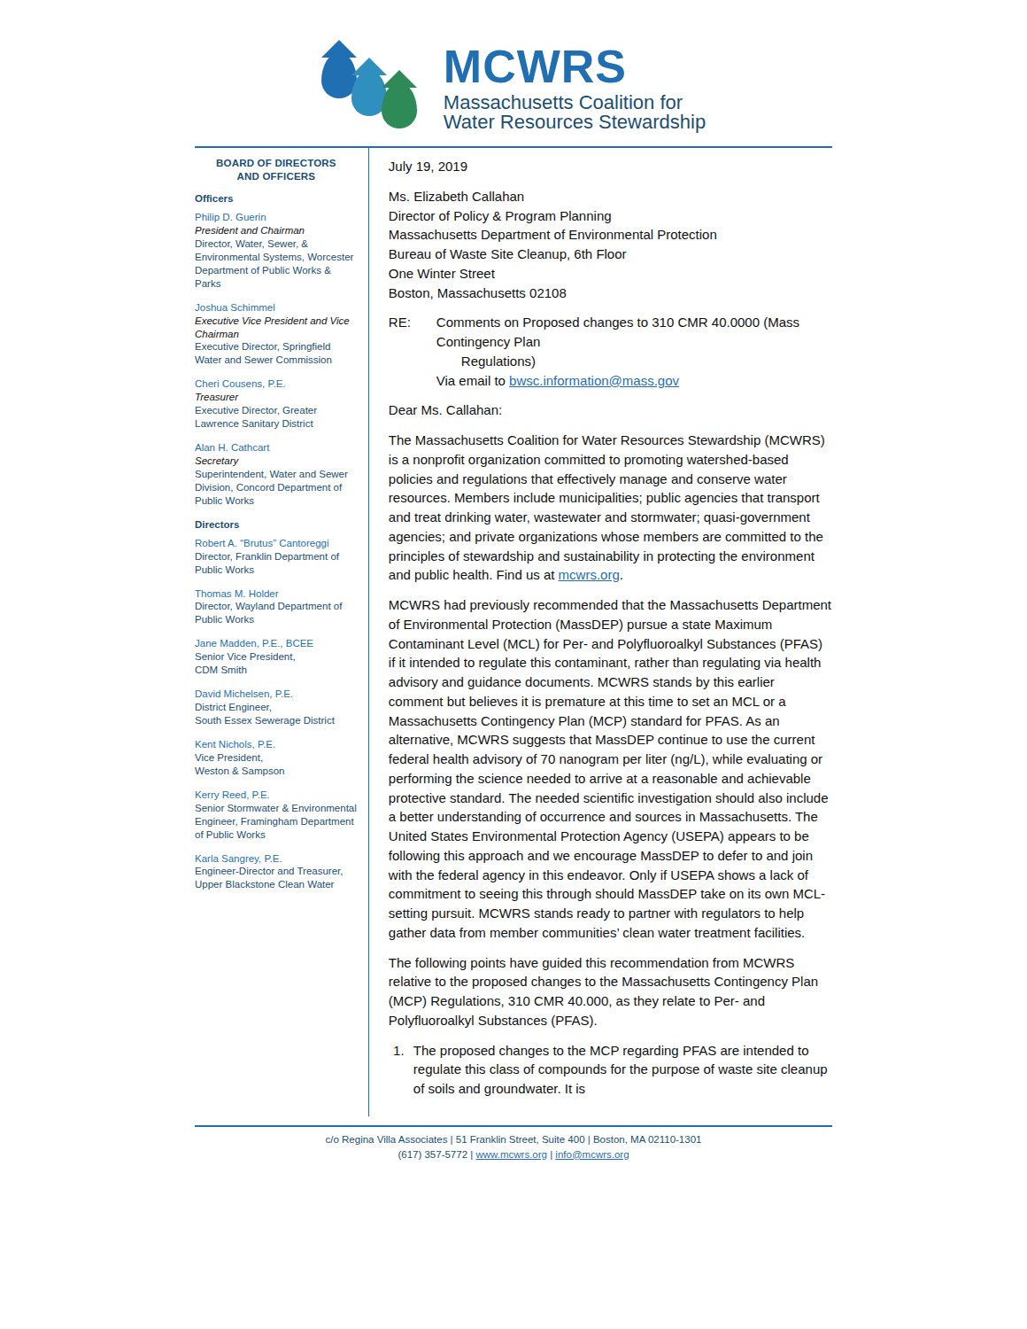MCWRS
Massachusetts Coalition for Water Resources Stewardship
BOARD OF DIRECTORS
AND OFFICERS
Officers
Philip D. Guerin
President and Chairman
Director, Water, Sewer, & Environmental Systems, Worcester Department of Public Works & Parks
Joshua Schimmel
Executive Vice President and Vice Chairman
Executive Director, Springfield Water and Sewer Commission
Cheri Cousens, P.E.
Treasurer
Executive Director, Greater Lawrence Sanitary District
Alan H. Cathcart
Secretary
Superintendent, Water and Sewer Division, Concord Department of Public Works
Directors
Robert A. “Brutus” Cantoreggi
Director, Franklin Department of Public Works
Thomas M. Holder
Director, Wayland Department of Public Works
Jane Madden, P.E., BCEE
Senior Vice President,
CDM Smith
David Michelsen, P.E.
District Engineer,
South Essex Sewerage District
Kent Nichols, P.E.
Vice President,
Weston & Sampson
Kerry Reed, P.E.
Senior Stormwater & Environmental Engineer, Framingham Department of Public Works
Karla Sangrey, P.E.
Engineer-Director and Treasurer, Upper Blackstone Clean Water
July 19, 2019
Ms. Elizabeth Callahan
Director of Policy & Program Planning
Massachusetts Department of Environmental Protection
Bureau of Waste Site Cleanup, 6th Floor
One Winter Street
Boston, Massachusetts 02108
RE:
Comments on Proposed changes to 310 CMR 40.0000 (Mass Contingency Plan
Regulations)
Via email to bwsc.information@mass.gov
Dear Ms. Callahan:
The Massachusetts Coalition for Water Resources Stewardship (MCWRS) is a nonprofit organization committed to promoting watershed-based policies and regulations that effectively manage and conserve water resources. Members include municipalities; public agencies that transport and treat drinking water, wastewater and stormwater; quasi-government agencies; and private organizations whose members are committed to the principles of stewardship and sustainability in protecting the environment and public health. Find us at mcwrs.org.
MCWRS had previously recommended that the Massachusetts Department of Environmental Protection (MassDEP) pursue a state Maximum Contaminant Level (MCL) for Per- and Polyfluoroalkyl Substances (PFAS) if it intended to regulate this contaminant, rather than regulating via health advisory and guidance documents. MCWRS stands by this earlier comment but believes it is premature at this time to set an MCL or a Massachusetts Contingency Plan (MCP) standard for PFAS. As an alternative, MCWRS suggests that MassDEP continue to use the current federal health advisory of 70 nanogram per liter (ng/L), while evaluating or performing the science needed to arrive at a reasonable and achievable protective standard. The needed scientific investigation should also include a better understanding of occurrence and sources in Massachusetts. The United States Environmental Protection Agency (USEPA) appears to be following this approach and we encourage MassDEP to defer to and join with the federal agency in this endeavor. Only if USEPA shows a lack of commitment to seeing this through should MassDEP take on its own MCL-setting pursuit. MCWRS stands ready to partner with regulators to help gather data from member communities’ clean water treatment facilities.
The following points have guided this recommendation from MCWRS relative to the proposed changes to the Massachusetts Contingency Plan (MCP) Regulations, 310 CMR 40.000, as they relate to Per- and Polyfluoroalkyl Substances (PFAS).
The proposed changes to the MCP regarding PFAS are intended to regulate this class of compounds for the purpose of waste site cleanup of soils and groundwater. It is
c/o Regina Villa Associates | 51 Franklin Street, Suite 400 | Boston, MA 02110-1301 (617) 357-5772 | www.mcwrs.org | info@mcwrs.org